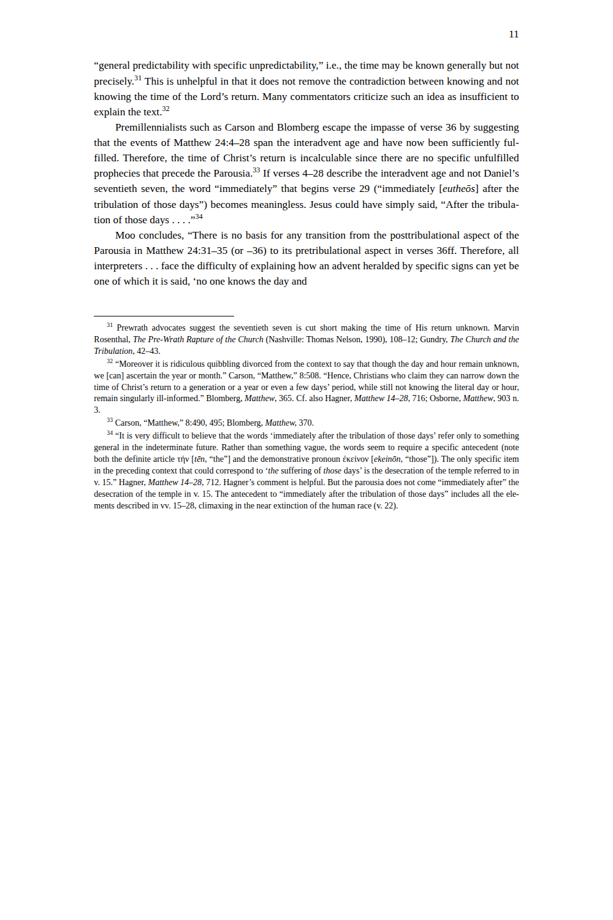11
“general predictability with specific unpredictability,” i.e., the time may be known generally but not precisely.31 This is unhelpful in that it does not remove the contradiction between knowing and not knowing the time of the Lord’s return. Many commentators criticize such an idea as insufficient to explain the text.32
Premillennialists such as Carson and Blomberg escape the impasse of verse 36 by suggesting that the events of Matthew 24:4–28 span the interadvent age and have now been sufficiently fulfilled. Therefore, the time of Christ’s return is incalculable since there are no specific unfulfilled prophecies that precede the Parousia.33 If verses 4–28 describe the interadvent age and not Daniel’s seventieth seven, the word “immediately” that begins verse 29 (“immediately [eutheōs] after the tribulation of those days”) becomes meaningless. Jesus could have simply said, “After the tribulation of those days . . . .”34
Moo concludes, “There is no basis for any transition from the posttribulational aspect of the Parousia in Matthew 24:31–35 (or –36) to its pretribulational aspect in verses 36ff. Therefore, all interpreters . . . face the difficulty of explaining how an advent heralded by specific signs can yet be one of which it is said, ‘no one knows the day and
31 Prewrath advocates suggest the seventieth seven is cut short making the time of His return unknown. Marvin Rosenthal, The Pre-Wrath Rapture of the Church (Nashville: Thomas Nelson, 1990), 108–12; Gundry, The Church and the Tribulation, 42–43.
32 “Moreover it is ridiculous quibbling divorced from the context to say that though the day and hour remain unknown, we [can] ascertain the year or month.” Carson, “Matthew,” 8:508. “Hence, Christians who claim they can narrow down the time of Christ’s return to a generation or a year or even a few days’ period, while still not knowing the literal day or hour, remain singularly ill-informed.” Blomberg, Matthew, 365. Cf. also Hagner, Matthew 14–28, 716; Osborne, Matthew, 903 n. 3.
33 Carson, “Matthew,” 8:490, 495; Blomberg, Matthew, 370.
34 “It is very difficult to believe that the words ‘immediately after the tribulation of those days’ refer only to something general in the indeterminate future. Rather than something vague, the words seem to require a specific antecedent (note both the definite article τήν [tēn, “the”] and the demonstrative pronoun ἐκείνον [ekeinōn, “those”]). The only specific item in the preceding context that could correspond to ‘the suffering of those days’ is the desecration of the temple referred to in v. 15.” Hagner, Matthew 14–28, 712. Hagner’s comment is helpful. But the parousia does not come “immediately after” the desecration of the temple in v. 15. The antecedent to “immediately after the tribulation of those days” includes all the elements described in vv. 15–28, climaxing in the near extinction of the human race (v. 22).